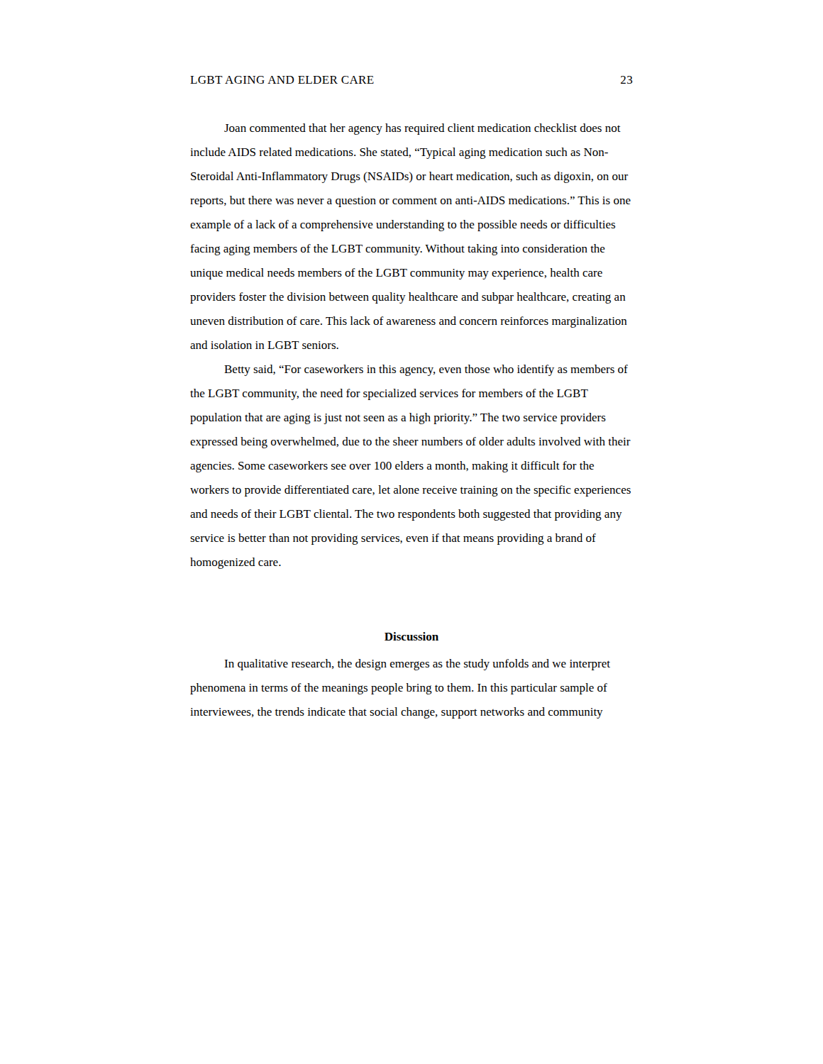LGBT Aging and Elder Care 23
Joan commented that her agency has required client medication checklist does not include AIDS related medications. She stated, “Typical aging medication such as Non-Steroidal Anti-Inflammatory Drugs (NSAIDs) or heart medication, such as digoxin, on our reports, but there was never a question or comment on anti-AIDS medications.” This is one example of a lack of a comprehensive understanding to the possible needs or difficulties facing aging members of the LGBT community. Without taking into consideration the unique medical needs members of the LGBT community may experience, health care providers foster the division between quality healthcare and subpar healthcare, creating an uneven distribution of care. This lack of awareness and concern reinforces marginalization and isolation in LGBT seniors.
Betty said, “For caseworkers in this agency, even those who identify as members of the LGBT community, the need for specialized services for members of the LGBT population that are aging is just not seen as a high priority.” The two service providers expressed being overwhelmed, due to the sheer numbers of older adults involved with their agencies. Some caseworkers see over 100 elders a month, making it difficult for the workers to provide differentiated care, let alone receive training on the specific experiences and needs of their LGBT cliental. The two respondents both suggested that providing any service is better than not providing services, even if that means providing a brand of homogenized care.
Discussion
In qualitative research, the design emerges as the study unfolds and we interpret phenomena in terms of the meanings people bring to them. In this particular sample of interviewees, the trends indicate that social change, support networks and community